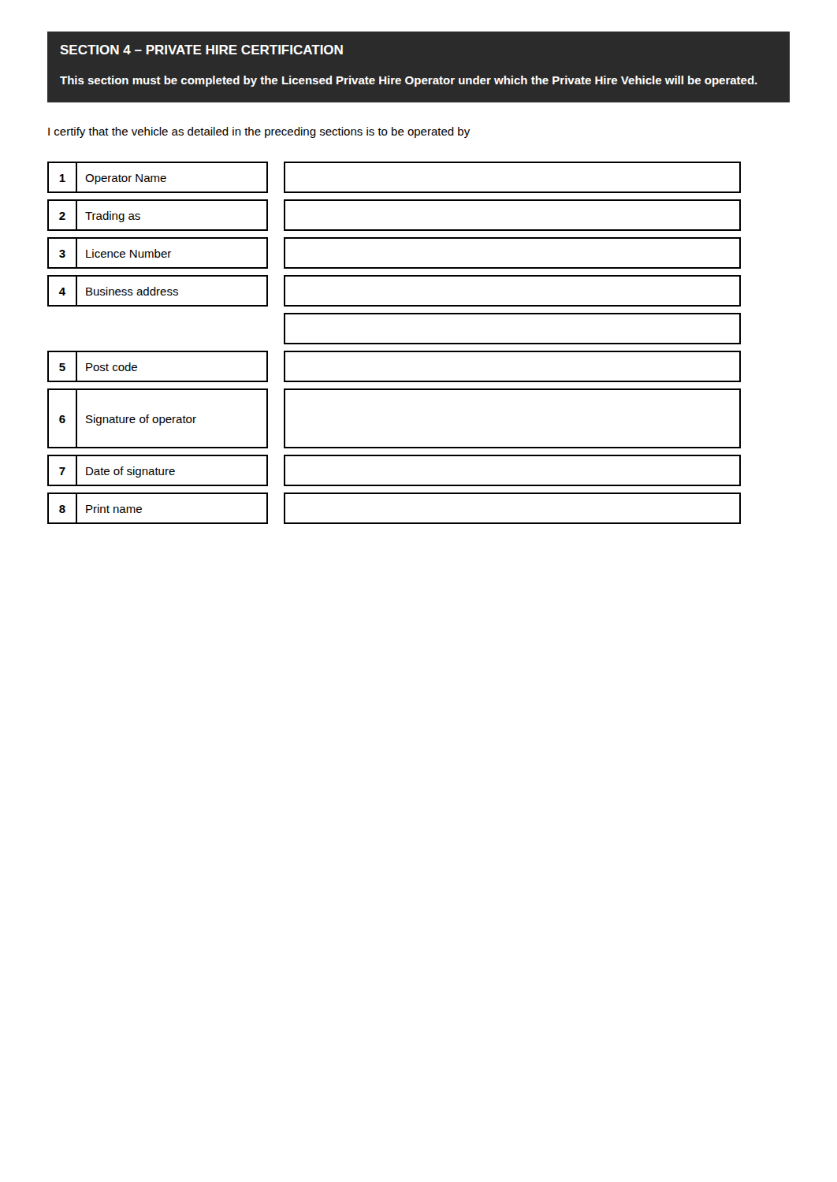SECTION 4 – PRIVATE HIRE CERTIFICATION
This section must be completed by the Licensed Private Hire Operator under which the Private Hire Vehicle will be operated.
I certify that the vehicle as detailed in the preceding sections is to be operated by
| 1 | Operator Name | | |
| 2 | Trading as | | |
| 3 | Licence Number | | |
| 4 | Business address | | |
| 5 | Post code | | |
| 6 | Signature of operator | | |
| 7 | Date of signature | | |
| 8 | Print name | | |